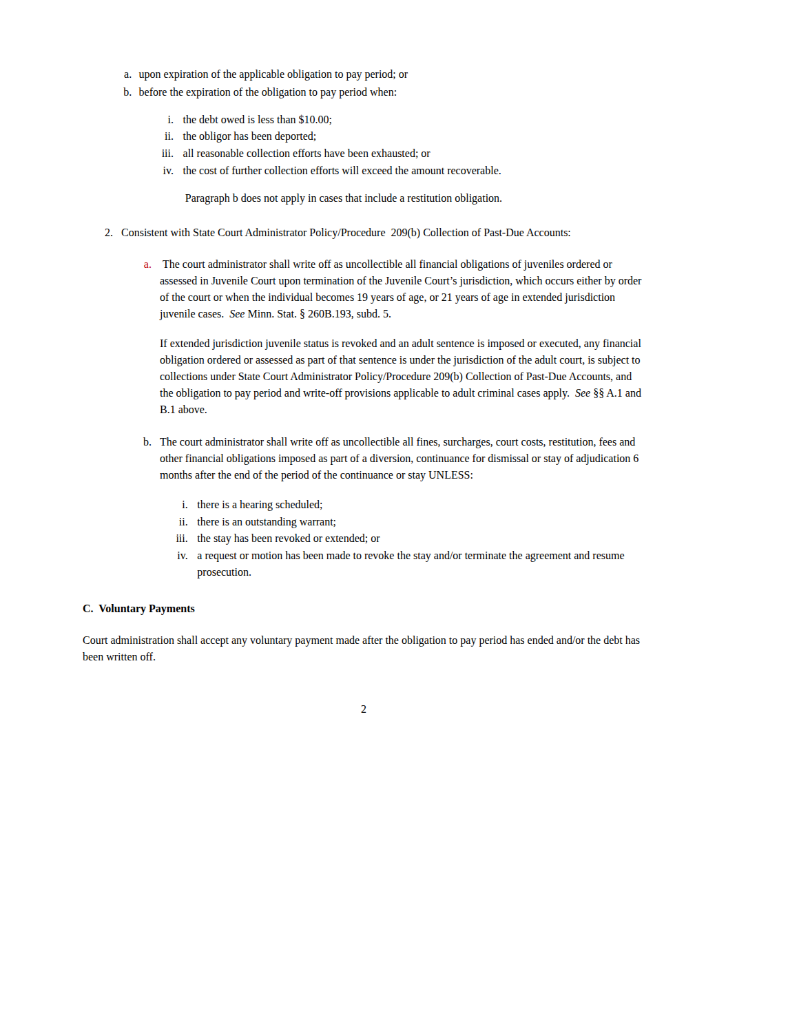upon expiration of the applicable obligation to pay period; or
before the expiration of the obligation to pay period when:
the debt owed is less than $10.00;
the obligor has been deported;
all reasonable collection efforts have been exhausted; or
the cost of further collection efforts will exceed the amount recoverable.
Paragraph b does not apply in cases that include a restitution obligation.
Consistent with State Court Administrator Policy/Procedure 209(b) Collection of Past-Due Accounts:
The court administrator shall write off as uncollectible all financial obligations of juveniles ordered or assessed in Juvenile Court upon termination of the Juvenile Court’s jurisdiction, which occurs either by order of the court or when the individual becomes 19 years of age, or 21 years of age in extended jurisdiction juvenile cases. See Minn. Stat. § 260B.193, subd. 5.
If extended jurisdiction juvenile status is revoked and an adult sentence is imposed or executed, any financial obligation ordered or assessed as part of that sentence is under the jurisdiction of the adult court, is subject to collections under State Court Administrator Policy/Procedure 209(b) Collection of Past-Due Accounts, and the obligation to pay period and write-off provisions applicable to adult criminal cases apply. See §§ A.1 and B.1 above.
The court administrator shall write off as uncollectible all fines, surcharges, court costs, restitution, fees and other financial obligations imposed as part of a diversion, continuance for dismissal or stay of adjudication 6 months after the end of the period of the continuance or stay UNLESS:
there is a hearing scheduled;
there is an outstanding warrant;
the stay has been revoked or extended; or
a request or motion has been made to revoke the stay and/or terminate the agreement and resume prosecution.
C. Voluntary Payments
Court administration shall accept any voluntary payment made after the obligation to pay period has ended and/or the debt has been written off.
2